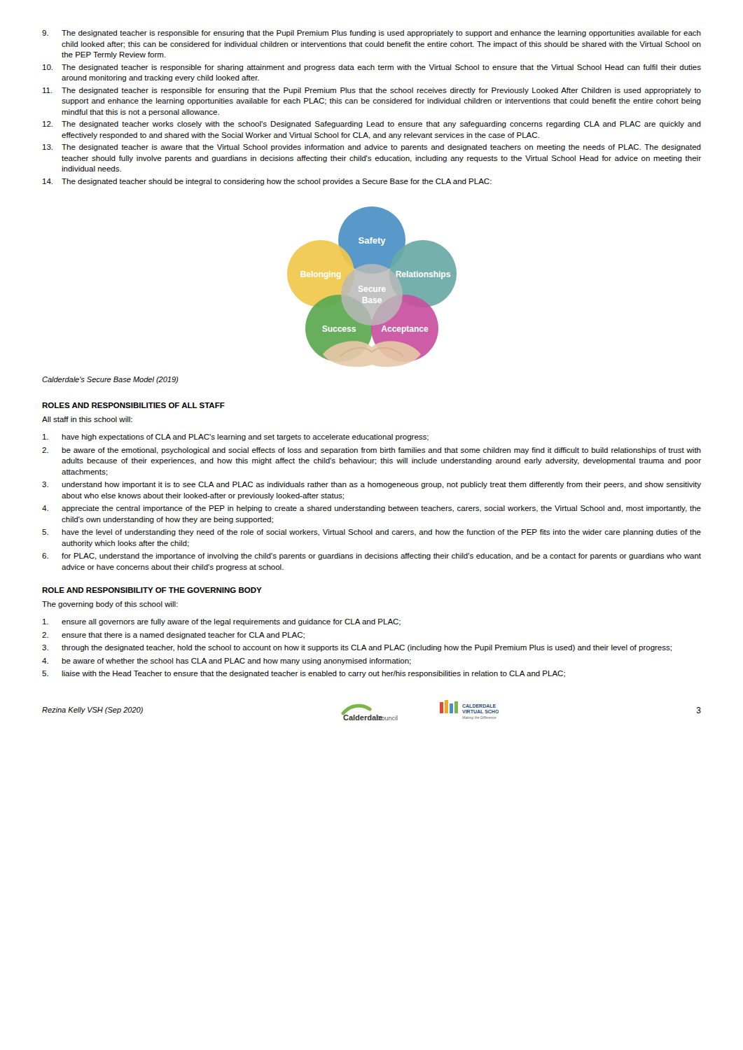9. The designated teacher is responsible for ensuring that the Pupil Premium Plus funding is used appropriately to support and enhance the learning opportunities available for each child looked after; this can be considered for individual children or interventions that could benefit the entire cohort. The impact of this should be shared with the Virtual School on the PEP Termly Review form.
10. The designated teacher is responsible for sharing attainment and progress data each term with the Virtual School to ensure that the Virtual School Head can fulfil their duties around monitoring and tracking every child looked after.
11. The designated teacher is responsible for ensuring that the Pupil Premium Plus that the school receives directly for Previously Looked After Children is used appropriately to support and enhance the learning opportunities available for each PLAC; this can be considered for individual children or interventions that could benefit the entire cohort being mindful that this is not a personal allowance.
12. The designated teacher works closely with the school's Designated Safeguarding Lead to ensure that any safeguarding concerns regarding CLA and PLAC are quickly and effectively responded to and shared with the Social Worker and Virtual School for CLA, and any relevant services in the case of PLAC.
13. The designated teacher is aware that the Virtual School provides information and advice to parents and designated teachers on meeting the needs of PLAC. The designated teacher should fully involve parents and guardians in decisions affecting their child's education, including any requests to the Virtual School Head for advice on meeting their individual needs.
14. The designated teacher should be integral to considering how the school provides a Secure Base for the CLA and PLAC:
Safety Relationships Belonging Success Acceptance Secure Base
Calderdale's Secure Base Model (2019)
Roles and Responsibilities of All Staff
All staff in this school will:
1. have high expectations of CLA and PLAC's learning and set targets to accelerate educational progress;
2. be aware of the emotional, psychological and social effects of loss and separation from birth families and that some children may find it difficult to build relationships of trust with adults because of their experiences, and how this might affect the child's behaviour; this will include understanding around early adversity, developmental trauma and poor attachments;
3. understand how important it is to see CLA and PLAC as individuals rather than as a homogeneous group, not publicly treat them differently from their peers, and show sensitivity about who else knows about their looked-after or previously looked-after status;
4. appreciate the central importance of the PEP in helping to create a shared understanding between teachers, carers, social workers, the Virtual School and, most importantly, the child's own understanding of how they are being supported;
5. have the level of understanding they need of the role of social workers, Virtual School and carers, and how the function of the PEP fits into the wider care planning duties of the authority which looks after the child;
6. for PLAC, understand the importance of involving the child's parents or guardians in decisions affecting their child's education, and be a contact for parents or guardians who want advice or have concerns about their child's progress at school.
Role and Responsibility of the Governing Body
The governing body of this school will:
1. ensure all governors are fully aware of the legal requirements and guidance for CLA and PLAC;
2. ensure that there is a named designated teacher for CLA and PLAC;
3. through the designated teacher, hold the school to account on how it supports its CLA and PLAC (including how the Pupil Premium Plus is used) and their level of progress;
4. be aware of whether the school has CLA and PLAC and how many using anonymised information;
5. liaise with the Head Teacher to ensure that the designated teacher is enabled to carry out her/his responsibilities in relation to CLA and PLAC;
Rezina Kelly VSH (Sep 2020)
Calderdale Council CALDERDALE VIRTUAL SCHOOL Making the Difference
3